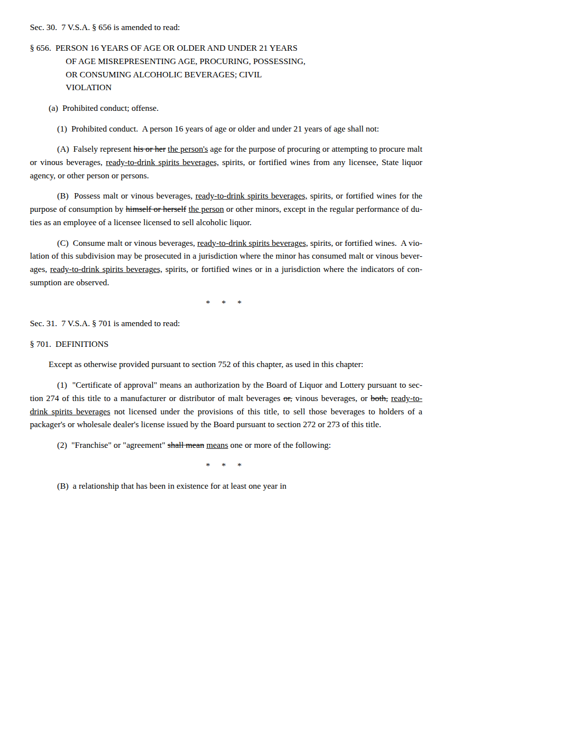Sec. 30. 7 V.S.A. § 656 is amended to read:
§ 656. PERSON 16 YEARS OF AGE OR OLDER AND UNDER 21 YEARSOF AGE MISREPRESENTING AGE, PROCURING, POSSESSING, OR CONSUMING ALCOHOLIC BEVERAGES; CIVIL VIOLATION
(a) Prohibited conduct; offense.
(1) Prohibited conduct. A person 16 years of age or older and under 21 years of age shall not:
(A) Falsely represent his or her the person's age for the purpose of procuring or attempting to procure malt or vinous beverages, ready-to-drink spirits beverages, spirits, or fortified wines from any licensee, State liquor agency, or other person or persons.
(B) Possess malt or vinous beverages, ready-to-drink spirits beverages, spirits, or fortified wines for the purpose of consumption by himself or herself the person or other minors, except in the regular performance of duties as an employee of a licensee licensed to sell alcoholic liquor.
(C) Consume malt or vinous beverages, ready-to-drink spirits beverages, spirits, or fortified wines. A violation of this subdivision may be prosecuted in a jurisdiction where the minor has consumed malt or vinous beverages, ready-to-drink spirits beverages, spirits, or fortified wines or in a jurisdiction where the indicators of consumption are observed.
* * *
Sec. 31. 7 V.S.A. § 701 is amended to read:
§ 701. DEFINITIONS
Except as otherwise provided pursuant to section 752 of this chapter, as used in this chapter:
(1) "Certificate of approval" means an authorization by the Board of Liquor and Lottery pursuant to section 274 of this title to a manufacturer or distributor of malt beverages or, vinous beverages, or both, ready-to-drink spirits beverages not licensed under the provisions of this title, to sell those beverages to holders of a packager's or wholesale dealer's license issued by the Board pursuant to section 272 or 273 of this title.
(2) "Franchise" or "agreement" shall mean means one or more of the following:
* * *
(B) a relationship that has been in existence for at least one year in